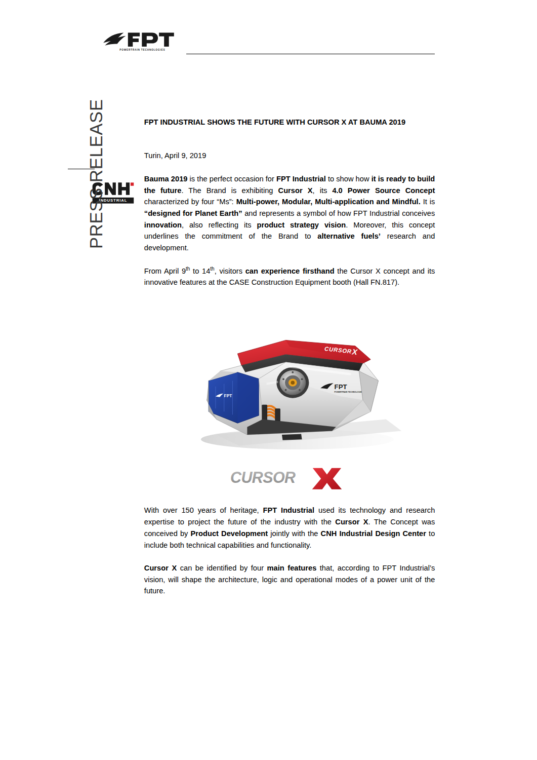INDUSTRIAL
PRESS RELEASE
POWERTRAIN TECHNOLOGIES
FPT INDUSTRIAL SHOWS THE FUTURE WITH CURSOR X AT BAUMA 2019
Turin, April 9, 2019
Bauma 2019 is the perfect occasion for FPT Industrial to show how it is ready to build the future. The Brand is exhibiting Cursor X, its 4.0 Power Source Concept characterized by four “Ms”: Multi-power, Modular, Multi-application and Mindful. It is “designed for Planet Earth” and represents a symbol of how FPT Industrial conceives innovation, also reflecting its product strategy vision. Moreover, this concept underlines the commitment of the Brand to alternative fuels’ research and development.
From April 9th to 14th, visitors can experience firsthand the Cursor X concept and its innovative features at the CASE Construction Equipment booth (Hall FN.817).
FPT FPT POWERTRAIN TECHNOLOGIES CURSOR X CURSOR
With over 150 years of heritage, FPT Industrial used its technology and research expertise to project the future of the industry with the Cursor X. The Concept was conceived by Product Development jointly with the CNH Industrial Design Center to include both technical capabilities and functionality.
Cursor X can be identified by four main features that, according to FPT Industrial’s vision, will shape the architecture, logic and operational modes of a power unit of the future.